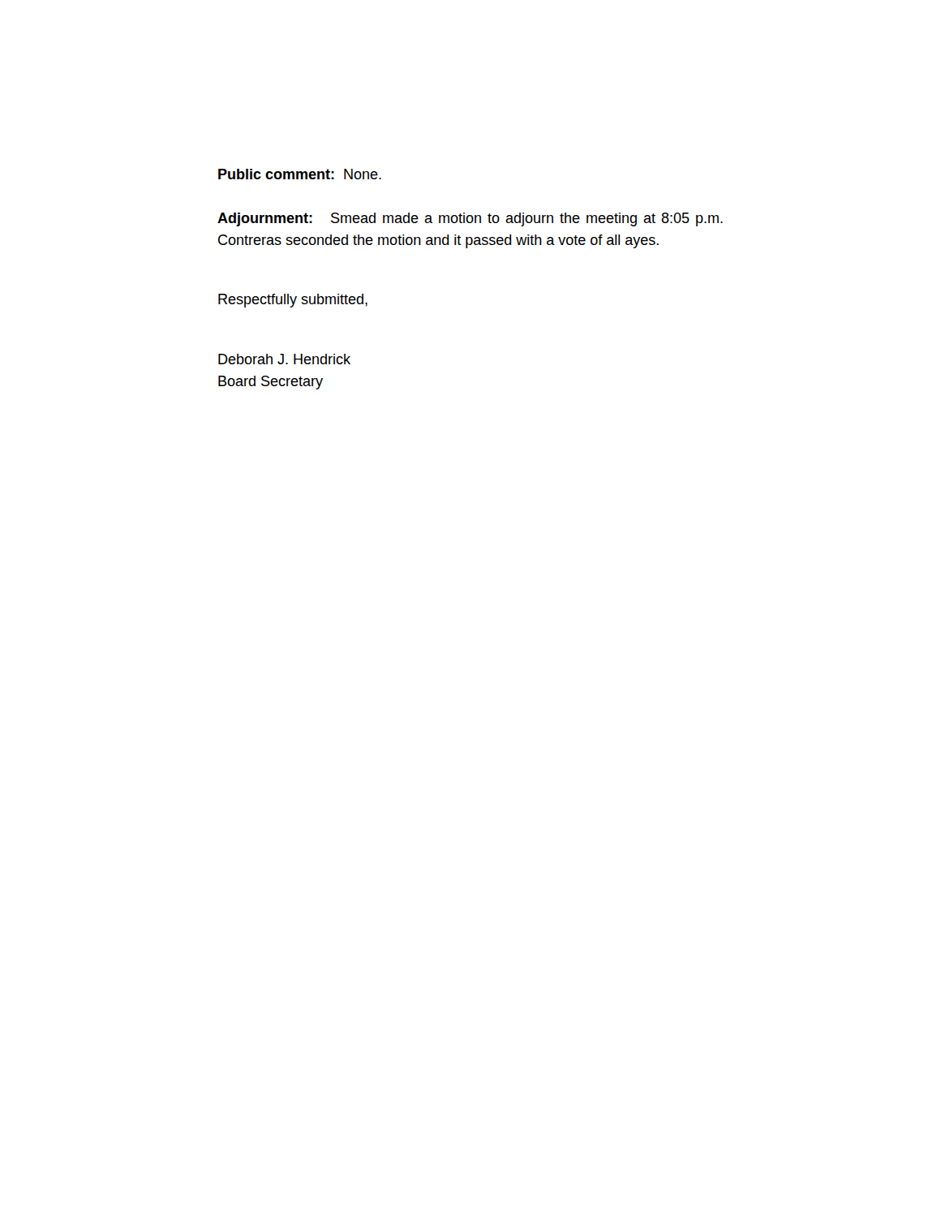Public comment: None.
Adjournment: Smead made a motion to adjourn the meeting at 8:05 p.m. Contreras seconded the motion and it passed with a vote of all ayes.
Respectfully submitted,
Deborah J. Hendrick
Board Secretary